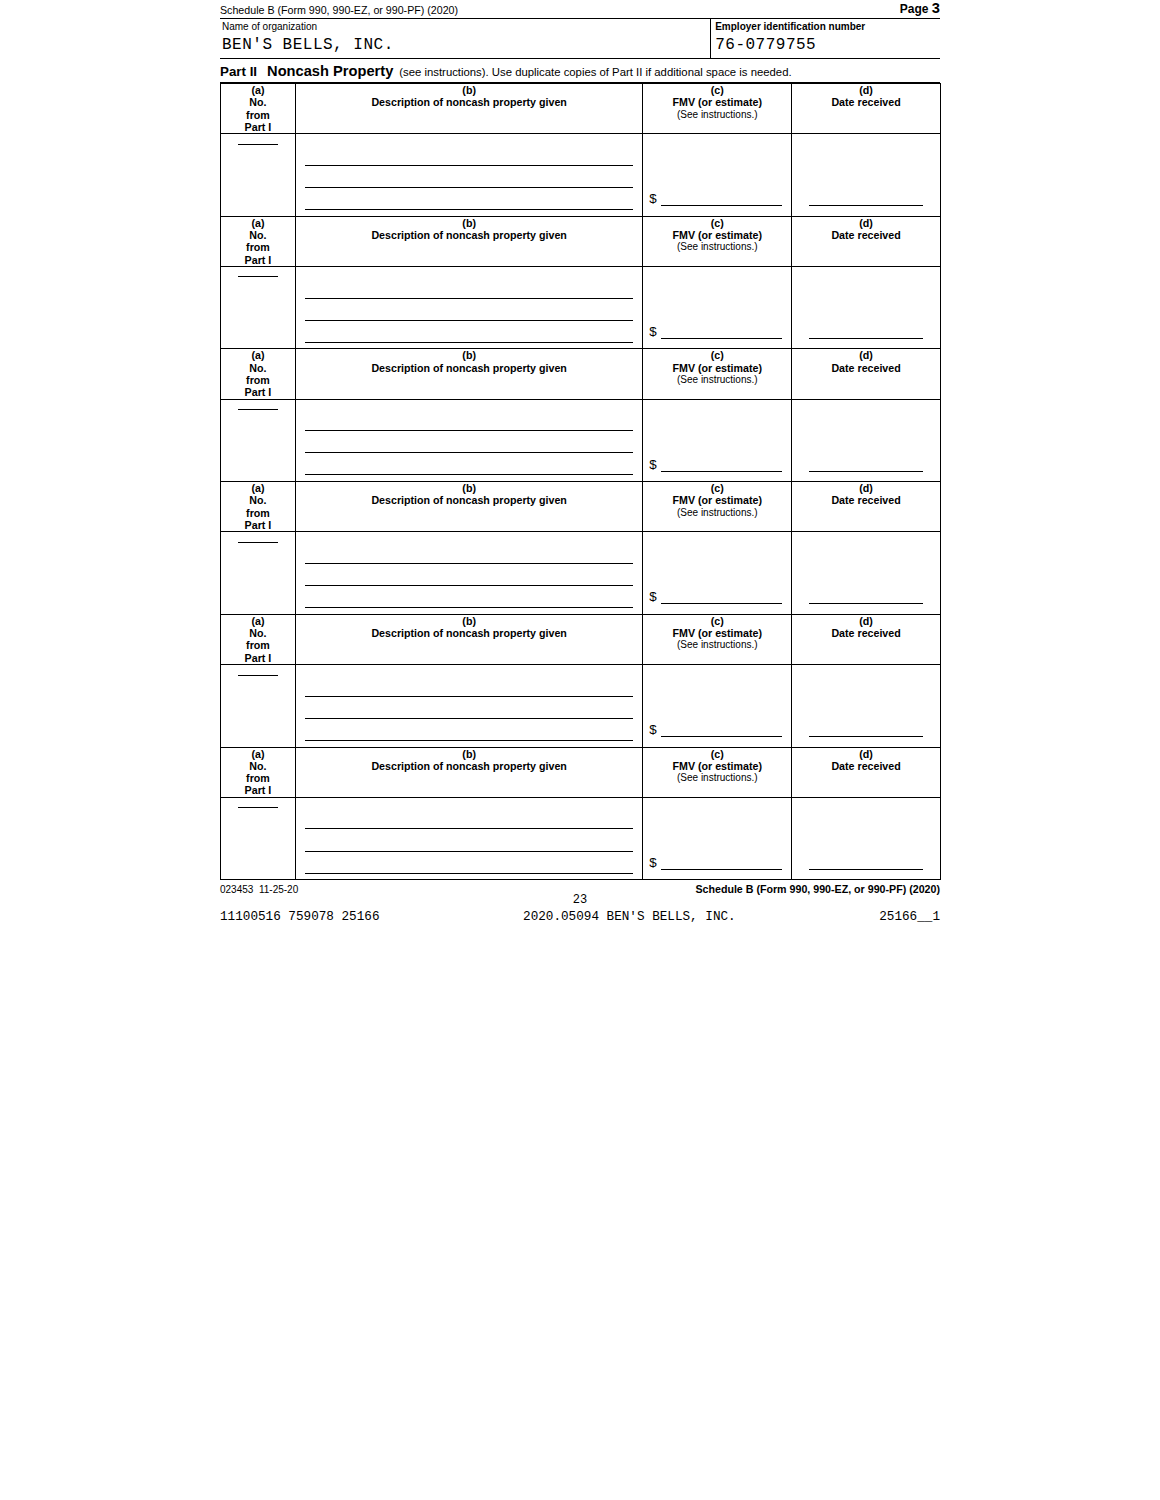Schedule B (Form 990, 990-EZ, or 990-PF) (2020)
Page 3
Name of organization
BEN'S BELLS, INC.
Employer identification number
76-0779755
Part II
Noncash Property
(see instructions). Use duplicate copies of Part II if additional space is needed.
| (a) No. from Part I | (b) Description of noncash property given | (c) FMV (or estimate) (See instructions.) | (d) Date received |
| | | $ | |
| (a) No. from Part I | (b) Description of noncash property given | (c) FMV (or estimate) (See instructions.) | (d) Date received |
| | | $ | |
| (a) No. from Part I | (b) Description of noncash property given | (c) FMV (or estimate) (See instructions.) | (d) Date received |
| | | $ | |
| (a) No. from Part I | (b) Description of noncash property given | (c) FMV (or estimate) (See instructions.) | (d) Date received |
| | | $ | |
| (a) No. from Part I | (b) Description of noncash property given | (c) FMV (or estimate) (See instructions.) | (d) Date received |
| | | $ | |
| (a) No. from Part I | (b) Description of noncash property given | (c) FMV (or estimate) (See instructions.) | (d) Date received |
| | | $ | |
023453 11-25-20
Schedule B (Form 990, 990-EZ, or 990-PF) (2020)
23
11100516 759078 25166
2020.05094 BEN'S BELLS, INC.
25166__1